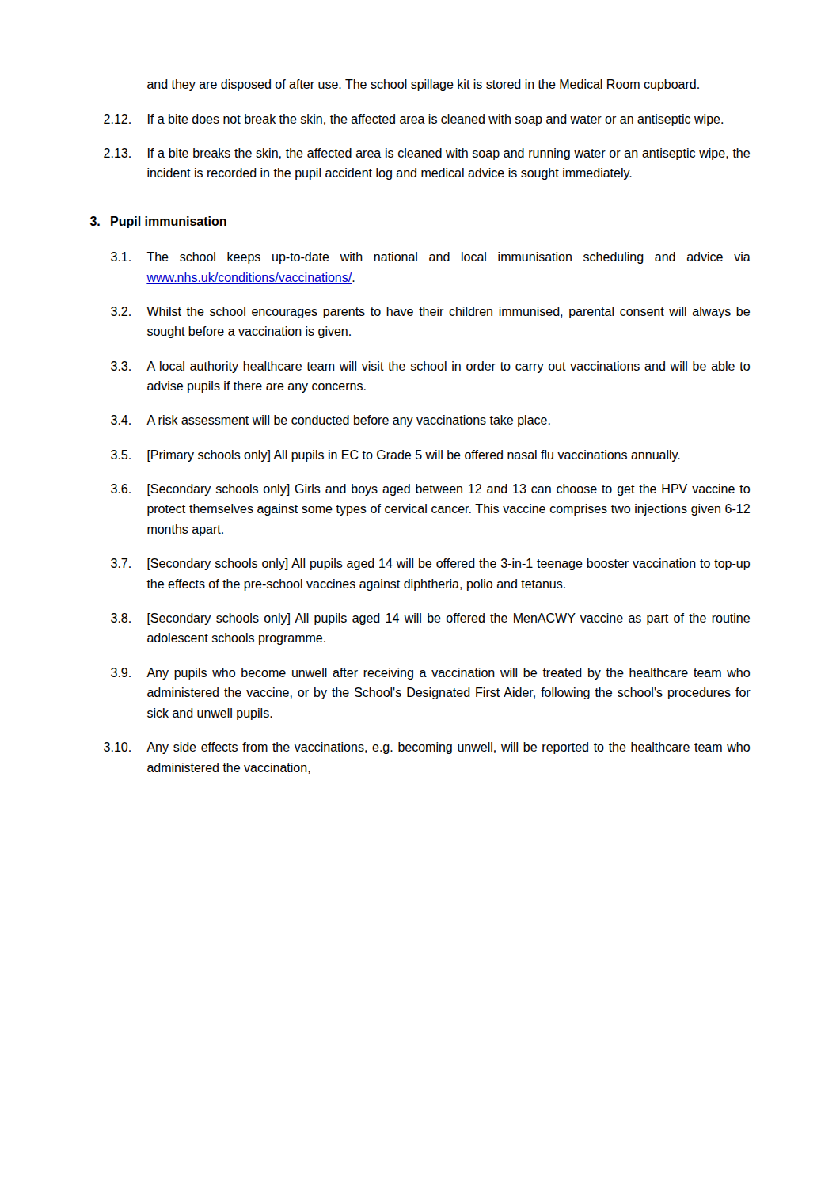and they are disposed of after use. The school spillage kit is stored in the Medical Room cupboard.
2.12.
If a bite does not break the skin, the affected area is cleaned with soap and water or an antiseptic wipe.
2.13.
If a bite breaks the skin, the affected area is cleaned with soap and running water or an antiseptic wipe, the incident is recorded in the pupil accident log and medical advice is sought immediately.
3. Pupil immunisation
3.1.
The school keeps up-to-date with national and local immunisation scheduling and advice via www.nhs.uk/conditions/vaccinations/.
3.2.
Whilst the school encourages parents to have their children immunised, parental consent will always be sought before a vaccination is given.
3.3.
A local authority healthcare team will visit the school in order to carry out vaccinations and will be able to advise pupils if there are any concerns.
3.4.
A risk assessment will be conducted before any vaccinations take place.
3.5.
[Primary schools only] All pupils in EC to Grade 5 will be offered nasal flu vaccinations annually.
3.6.
[Secondary schools only] Girls and boys aged between 12 and 13 can choose to get the HPV vaccine to protect themselves against some types of cervical cancer. This vaccine comprises two injections given 6-12 months apart.
3.7.
[Secondary schools only] All pupils aged 14 will be offered the 3-in-1 teenage booster vaccination to top-up the effects of the pre-school vaccines against diphtheria, polio and tetanus.
3.8.
[Secondary schools only] All pupils aged 14 will be offered the MenACWY vaccine as part of the routine adolescent schools programme.
3.9.
Any pupils who become unwell after receiving a vaccination will be treated by the healthcare team who administered the vaccine, or by the School's Designated First Aider, following the school's procedures for sick and unwell pupils.
3.10.
Any side effects from the vaccinations, e.g. becoming unwell, will be reported to the healthcare team who administered the vaccination,